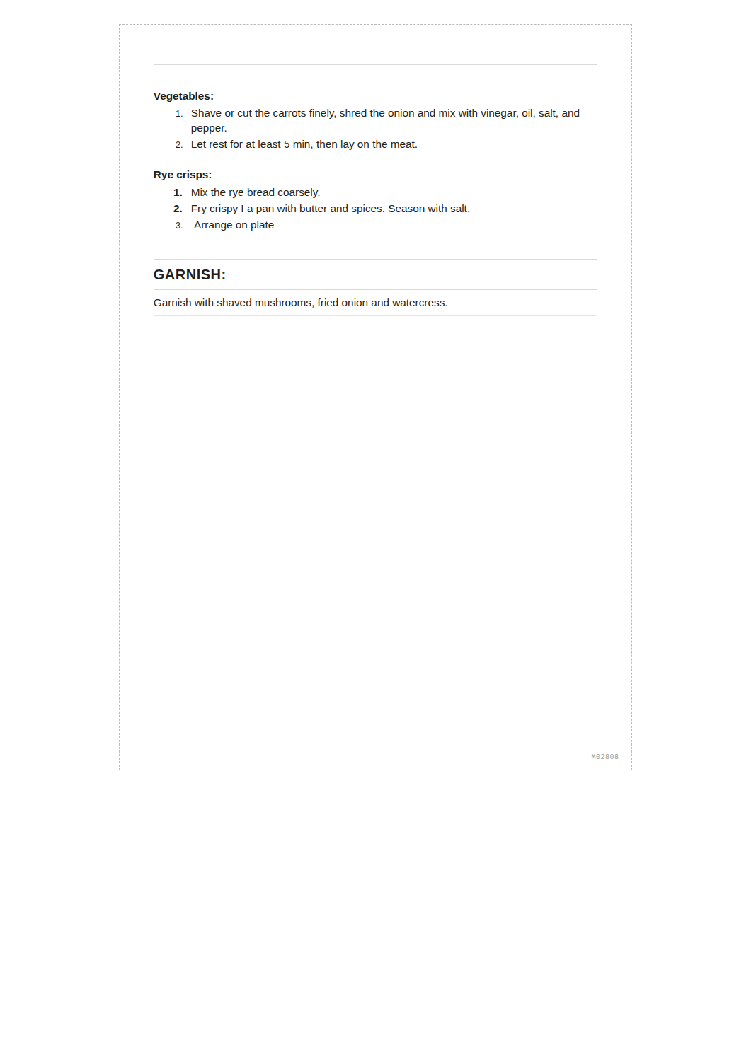Vegetables:
Shave or cut the carrots finely, shred the onion and mix with vinegar, oil, salt, and pepper.
Let rest for at least 5 min, then lay on the meat.
Rye crisps:
Mix the rye bread coarsely.
Fry crispy I a pan with butter and spices. Season with salt.
Arrange on plate
GARNISH:
Garnish with shaved mushrooms, fried onion and watercress.
M02808